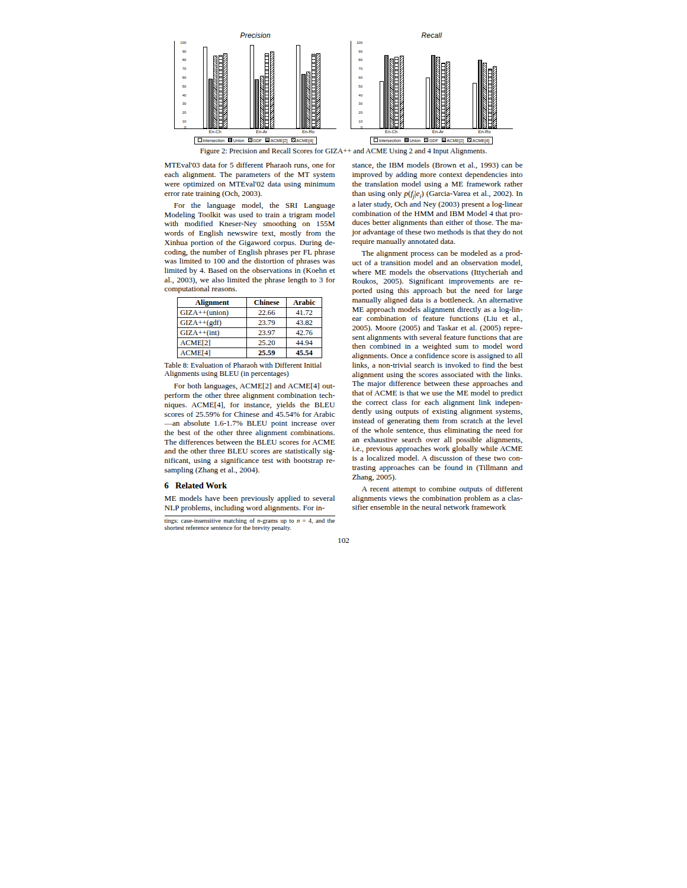Precision
100 90 80 70 60 50 40 30 20 10 0
En-Ch En-Ar En-Ro
Intersection Union GDF ACME[2] ACME[4]
Recall
100 90 80 70 60 50 40 30 20 10 0
En-Ch En-Ar En-Ro
Intersection Union GDF ACME[2] ACME[4]
Figure 2: Precision and Recall Scores for GIZA++ and ACME Using 2 and 4 Input Alignments.
MTEval'03 data for 5 different Pharaoh runs, one for each alignment. The parameters of the MT system were optimized on MTEval'02 data using minimum error rate training (Och, 2003).
For the language model, the SRI Language Modeling Toolkit was used to train a trigram model with modified Kneser-Ney smoothing on 155M words of English newswire text, mostly from the Xinhua portion of the Gigaword corpus. During decoding, the number of English phrases per FL phrase was limited to 100 and the distortion of phrases was limited by 4. Based on the observations in (Koehn et al., 2003), we also limited the phrase length to 3 for computational reasons.
| Alignment | Chinese | Arabic |
| --- | --- | --- |
| GIZA++(union) | 22.66 | 41.72 |
| GIZA++(gdf) | 23.79 | 43.82 |
| GIZA++(int) | 23.97 | 42.76 |
| ACME[2] | 25.20 | 44.94 |
| ACME[4] | 25.59 | 45.54 |
Table 8: Evaluation of Pharaoh with Different Initial Alignments using BLEU (in percentages)
For both languages, ACME[2] and ACME[4] outperform the other three alignment combination techniques. ACME[4], for instance, yields the BLEU scores of 25.59% for Chinese and 45.54% for Arabic—an absolute 1.6-1.7% BLEU point increase over the best of the other three alignment combinations. The differences between the BLEU scores for ACME and the other three BLEU scores are statistically significant, using a significance test with bootstrap resampling (Zhang et al., 2004).
6 Related Work
ME models have been previously applied to several NLP problems, including word alignments. For in-
tings: case-insensitive matching of n-grams up to n = 4, and the shortest reference sentence for the brevity penalty.
stance, the IBM models (Brown et al., 1993) can be improved by adding more context dependencies into the translation model using a ME framework rather than using only p(fj|ei) (Garcia-Varea et al., 2002). In a later study, Och and Ney (2003) present a log-linear combination of the HMM and IBM Model 4 that produces better alignments than either of those. The major advantage of these two methods is that they do not require manually annotated data.
The alignment process can be modeled as a product of a transition model and an observation model, where ME models the observations (Ittycheriah and Roukos, 2005). Significant improvements are reported using this approach but the need for large manually aligned data is a bottleneck. An alternative ME approach models alignment directly as a log-linear combination of feature functions (Liu et al., 2005). Moore (2005) and Taskar et al. (2005) represent alignments with several feature functions that are then combined in a weighted sum to model word alignments. Once a confidence score is assigned to all links, a non-trivial search is invoked to find the best alignment using the scores associated with the links. The major difference between these approaches and that of ACME is that we use the ME model to predict the correct class for each alignment link independently using outputs of existing alignment systems, instead of generating them from scratch at the level of the whole sentence, thus eliminating the need for an exhaustive search over all possible alignments, i.e., previous approaches work globally while ACME is a localized model. A discussion of these two contrasting approaches can be found in (Tillmann and Zhang, 2005).
A recent attempt to combine outputs of different alignments views the combination problem as a classifier ensemble in the neural network framework
102